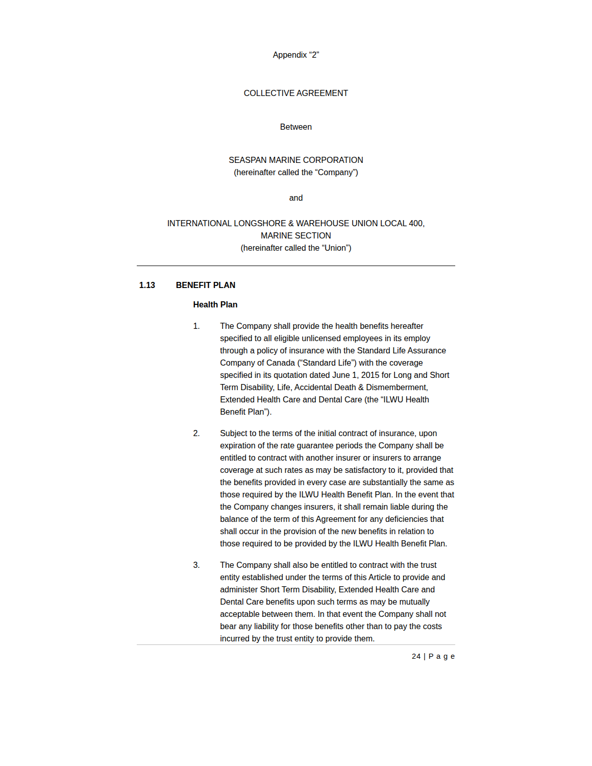Appendix “2”
COLLECTIVE AGREEMENT
Between
SEASPAN MARINE CORPORATION
(hereinafter called the “Company”)
and
INTERNATIONAL LONGSHORE & WAREHOUSE UNION LOCAL 400,
MARINE SECTION
(hereinafter called the “Union”)
1.13
BENEFIT PLAN
Health Plan
1.
The Company shall provide the health benefits hereafter specified to all eligible unlicensed employees in its employ through a policy of insurance with the Standard Life Assurance Company of Canada (“Standard Life”) with the coverage specified in its quotation dated June 1, 2015 for Long and Short Term Disability, Life, Accidental Death & Dismemberment, Extended Health Care and Dental Care (the “ILWU Health Benefit Plan”).
2.
Subject to the terms of the initial contract of insurance, upon expiration of the rate guarantee periods the Company shall be entitled to contract with another insurer or insurers to arrange coverage at such rates as may be satisfactory to it, provided that the benefits provided in every case are substantially the same as those required by the ILWU Health Benefit Plan. In the event that the Company changes insurers, it shall remain liable during the balance of the term of this Agreement for any deficiencies that shall occur in the provision of the new benefits in relation to those required to be provided by the ILWU Health Benefit Plan.
3.
The Company shall also be entitled to contract with the trust entity established under the terms of this Article to provide and administer Short Term Disability, Extended Health Care and Dental Care benefits upon such terms as may be mutually acceptable between them. In that event the Company shall not bear any liability for those benefits other than to pay the costs incurred by the trust entity to provide them.
24 | P a g e